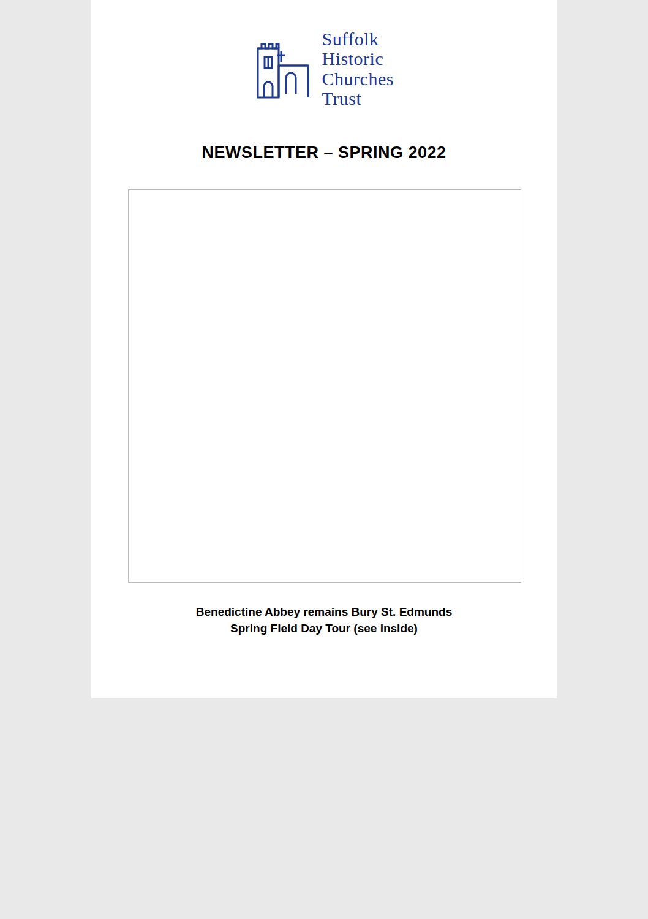Suffolk Historic Churches Trust
NEWSLETTER – SPRING 2022
Benedictine Abbey remains Bury St. Edmunds Spring Field Day Tour (see inside)